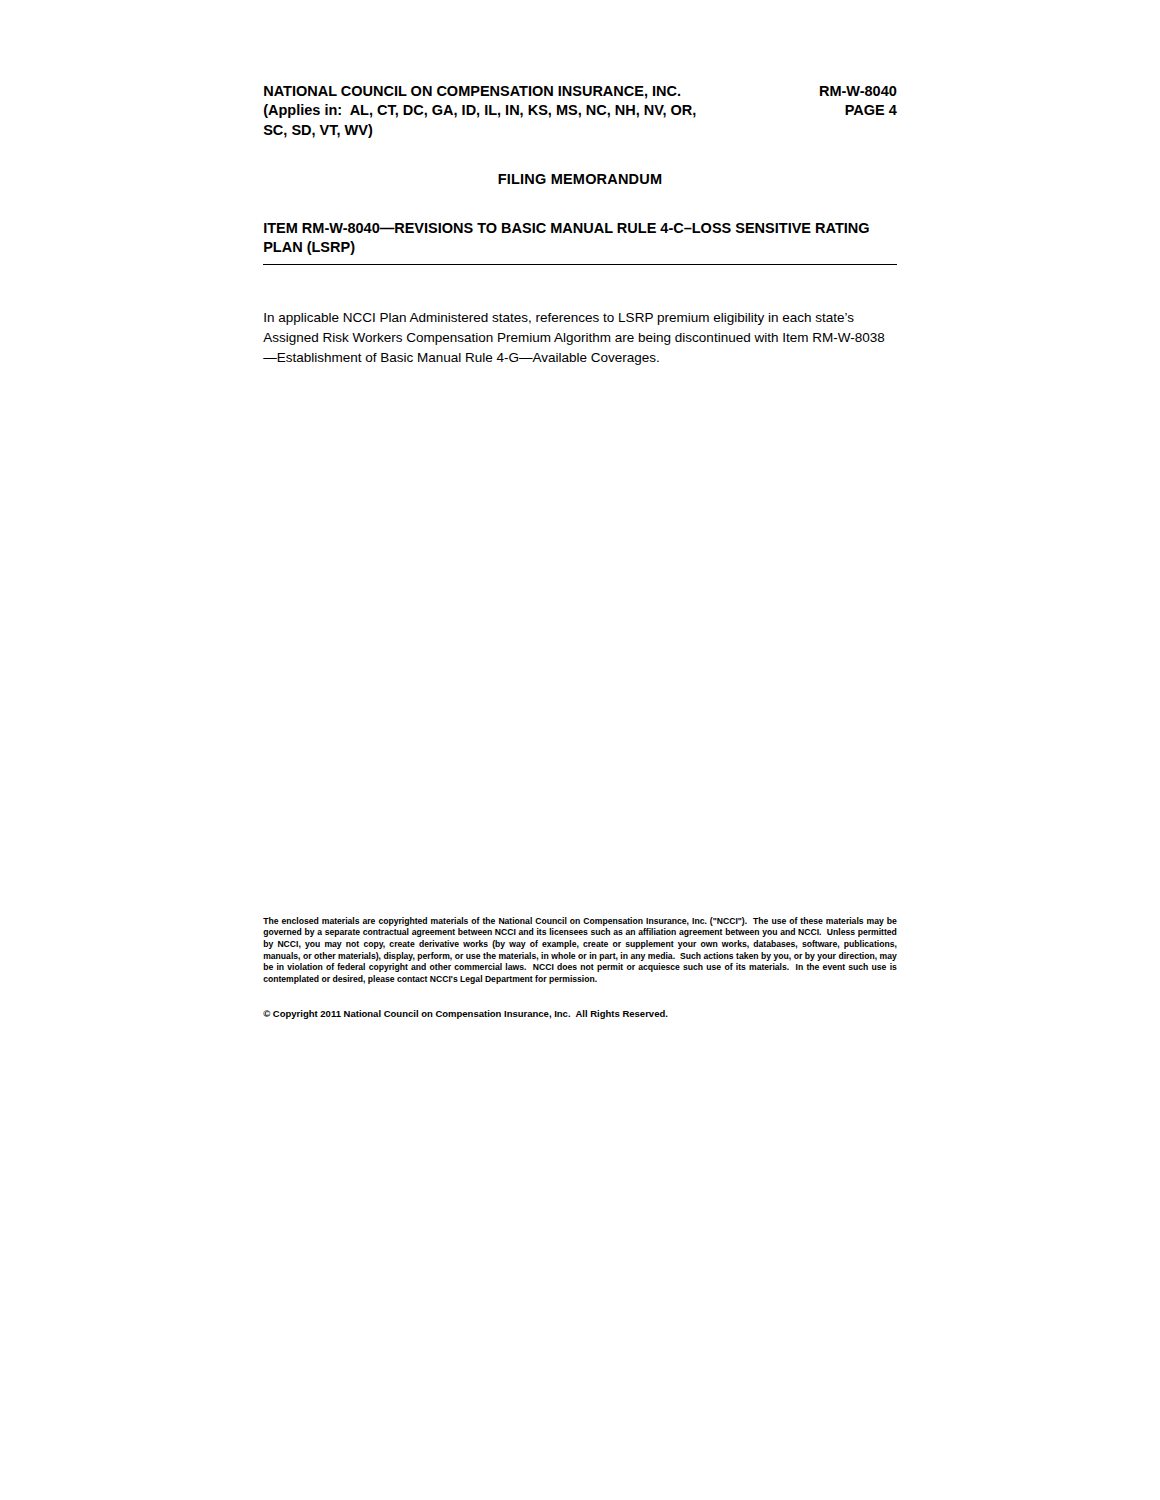| NATIONAL COUNCIL ON COMPENSATION INSURANCE, INC. | RM-W-8040 |
| (Applies in: AL, CT, DC, GA, ID, IL, IN, KS, MS, NC, NH, NV, OR, SC, SD, VT, WV) | PAGE 4 |
FILING MEMORANDUM
ITEM RM-W-8040—REVISIONS TO BASIC MANUAL RULE 4-C–LOSS SENSITIVE RATING PLAN (LSRP)
In applicable NCCI Plan Administered states, references to LSRP premium eligibility in each state’s Assigned Risk Workers Compensation Premium Algorithm are being discontinued with Item RM-W-8038—Establishment of Basic Manual Rule 4-G—Available Coverages.
The enclosed materials are copyrighted materials of the National Council on Compensation Insurance, Inc. ("NCCI"). The use of these materials may be governed by a separate contractual agreement between NCCI and its licensees such as an affiliation agreement between you and NCCI. Unless permitted by NCCI, you may not copy, create derivative works (by way of example, create or supplement your own works, databases, software, publications, manuals, or other materials), display, perform, or use the materials, in whole or in part, in any media. Such actions taken by you, or by your direction, may be in violation of federal copyright and other commercial laws. NCCI does not permit or acquiesce such use of its materials. In the event such use is contemplated or desired, please contact NCCI's Legal Department for permission.
© Copyright 2011 National Council on Compensation Insurance, Inc. All Rights Reserved.